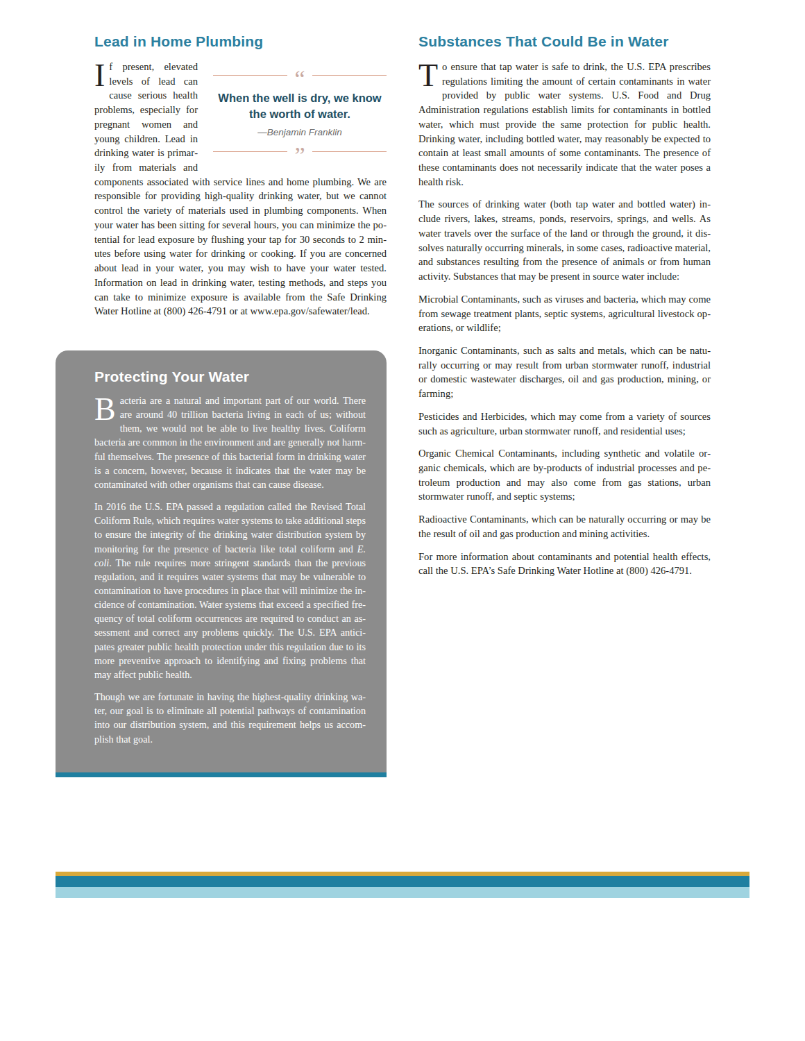Lead in Home Plumbing
“
When the well is dry, we know the worth of water.
—Benjamin Franklin
”
If present, elevated levels of lead can cause serious health problems, especially for pregnant women and young children. Lead in drinking water is primarily from materials and components associated with service lines and home plumbing. We are responsible for providing high-quality drinking water, but we cannot control the variety of materials used in plumbing components. When your water has been sitting for several hours, you can minimize the potential for lead exposure by flushing your tap for 30 seconds to 2 minutes before using water for drinking or cooking. If you are concerned about lead in your water, you may wish to have your water tested. Information on lead in drinking water, testing methods, and steps you can take to minimize exposure is available from the Safe Drinking Water Hotline at (800) 426-4791 or at www.epa.gov/safewater/lead.
Protecting Your Water
Bacteria are a natural and important part of our world. There are around 40 trillion bacteria living in each of us; without them, we would not be able to live healthy lives. Coliform bacteria are common in the environment and are generally not harmful themselves. The presence of this bacterial form in drinking water is a concern, however, because it indicates that the water may be contaminated with other organisms that can cause disease.
In 2016 the U.S. EPA passed a regulation called the Revised Total Coliform Rule, which requires water systems to take additional steps to ensure the integrity of the drinking water distribution system by monitoring for the presence of bacteria like total coliform and E. coli. The rule requires more stringent standards than the previous regulation, and it requires water systems that may be vulnerable to contamination to have procedures in place that will minimize the incidence of contamination. Water systems that exceed a specified frequency of total coliform occurrences are required to conduct an assessment and correct any problems quickly. The U.S. EPA anticipates greater public health protection under this regulation due to its more preventive approach to identifying and fixing problems that may affect public health.
Though we are fortunate in having the highest-quality drinking water, our goal is to eliminate all potential pathways of contamination into our distribution system, and this requirement helps us accomplish that goal.
Substances That Could Be in Water
To ensure that tap water is safe to drink, the U.S. EPA prescribes regulations limiting the amount of certain contaminants in water provided by public water systems. U.S. Food and Drug Administration regulations establish limits for contaminants in bottled water, which must provide the same protection for public health. Drinking water, including bottled water, may reasonably be expected to contain at least small amounts of some contaminants. The presence of these contaminants does not necessarily indicate that the water poses a health risk.
The sources of drinking water (both tap water and bottled water) include rivers, lakes, streams, ponds, reservoirs, springs, and wells. As water travels over the surface of the land or through the ground, it dissolves naturally occurring minerals, in some cases, radioactive material, and substances resulting from the presence of animals or from human activity. Substances that may be present in source water include:
Microbial Contaminants, such as viruses and bacteria, which may come from sewage treatment plants, septic systems, agricultural livestock operations, or wildlife;
Inorganic Contaminants, such as salts and metals, which can be naturally occurring or may result from urban stormwater runoff, industrial or domestic wastewater discharges, oil and gas production, mining, or farming;
Pesticides and Herbicides, which may come from a variety of sources such as agriculture, urban stormwater runoff, and residential uses;
Organic Chemical Contaminants, including synthetic and volatile organic chemicals, which are by-products of industrial processes and petroleum production and may also come from gas stations, urban stormwater runoff, and septic systems;
Radioactive Contaminants, which can be naturally occurring or may be the result of oil and gas production and mining activities.
For more information about contaminants and potential health effects, call the U.S. EPA’s Safe Drinking Water Hotline at (800) 426-4791.